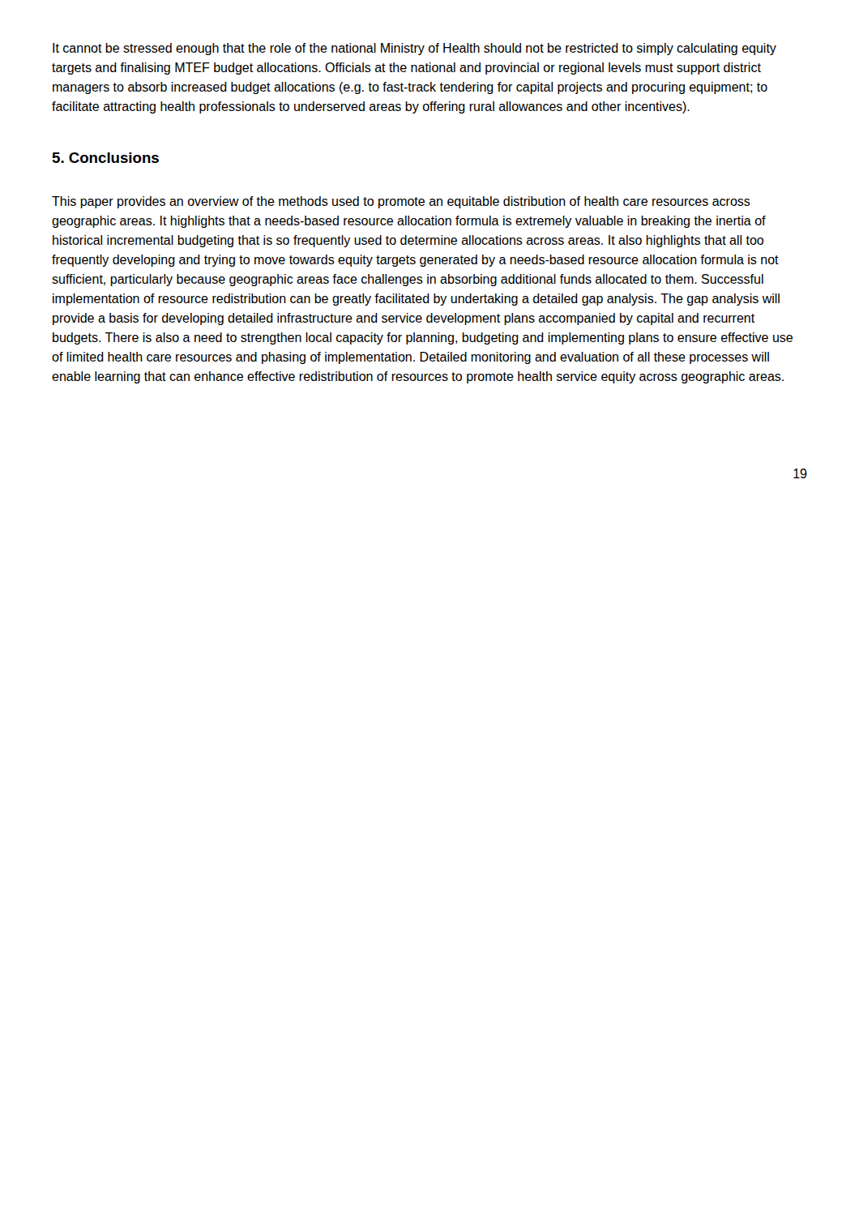It cannot be stressed enough that the role of the national Ministry of Health should not be restricted to simply calculating equity targets and finalising MTEF budget allocations. Officials at the national and provincial or regional levels must support district managers to absorb increased budget allocations (e.g. to fast-track tendering for capital projects and procuring equipment; to facilitate attracting health professionals to underserved areas by offering rural allowances and other incentives).
5. Conclusions
This paper provides an overview of the methods used to promote an equitable distribution of health care resources across geographic areas. It highlights that a needs-based resource allocation formula is extremely valuable in breaking the inertia of historical incremental budgeting that is so frequently used to determine allocations across areas. It also highlights that all too frequently developing and trying to move towards equity targets generated by a needs-based resource allocation formula is not sufficient, particularly because geographic areas face challenges in absorbing additional funds allocated to them. Successful implementation of resource redistribution can be greatly facilitated by undertaking a detailed gap analysis. The gap analysis will provide a basis for developing detailed infrastructure and service development plans accompanied by capital and recurrent budgets. There is also a need to strengthen local capacity for planning, budgeting and implementing plans to ensure effective use of limited health care resources and phasing of implementation. Detailed monitoring and evaluation of all these processes will enable learning that can enhance effective redistribution of resources to promote health service equity across geographic areas.
19